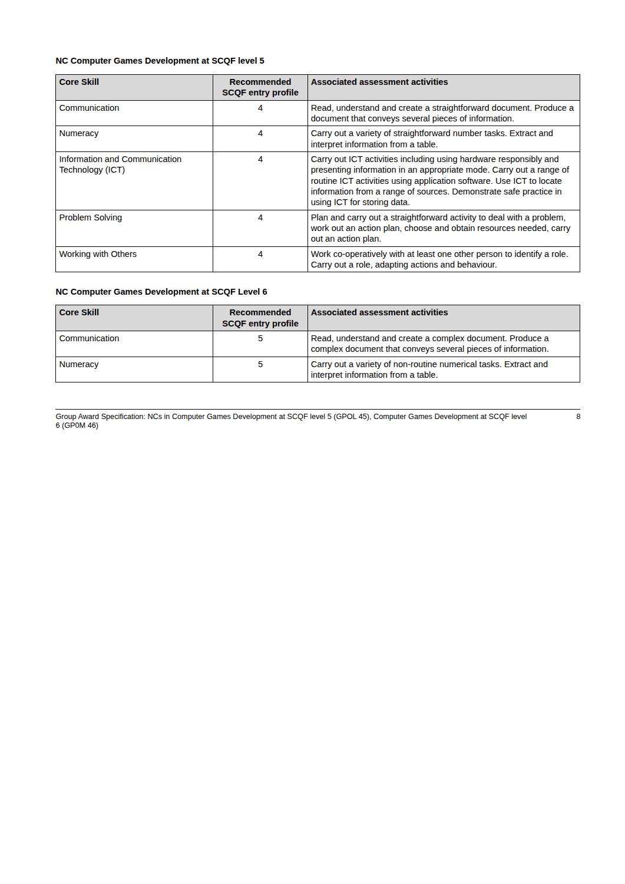NC Computer Games Development at SCQF level 5
| Core Skill | Recommended SCQF entry profile | Associated assessment activities |
| --- | --- | --- |
| Communication | 4 | Read, understand and create a straightforward document. Produce a document that conveys several pieces of information. |
| Numeracy | 4 | Carry out a variety of straightforward number tasks. Extract and interpret information from a table. |
| Information and Communication Technology (ICT) | 4 | Carry out ICT activities including using hardware responsibly and presenting information in an appropriate mode. Carry out a range of routine ICT activities using application software. Use ICT to locate information from a range of sources. Demonstrate safe practice in using ICT for storing data. |
| Problem Solving | 4 | Plan and carry out a straightforward activity to deal with a problem, work out an action plan, choose and obtain resources needed, carry out an action plan. |
| Working with Others | 4 | Work co-operatively with at least one other person to identify a role. Carry out a role, adapting actions and behaviour. |
NC Computer Games Development at SCQF Level 6
| Core Skill | Recommended SCQF entry profile | Associated assessment activities |
| --- | --- | --- |
| Communication | 5 | Read, understand and create a complex document. Produce a complex document that conveys several pieces of information. |
| Numeracy | 5 | Carry out a variety of non-routine numerical tasks. Extract and interpret information from a table. |
Group Award Specification: NCs in Computer Games Development at SCQF level 5 (GPOL 45), Computer Games Development at SCQF level 6 (GP0M 46)
8